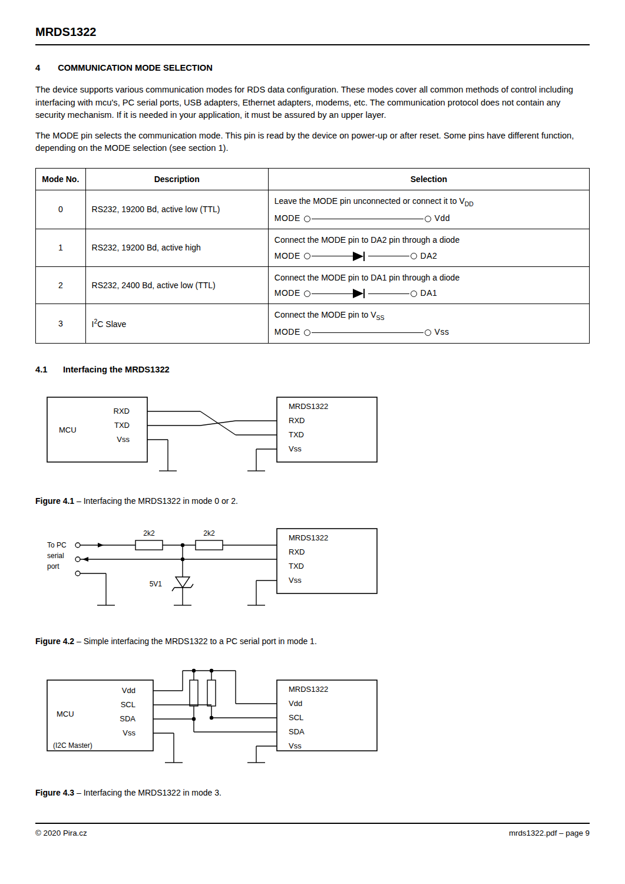MRDS1322
4 COMMUNICATION MODE SELECTION
The device supports various communication modes for RDS data configuration. These modes cover all common methods of control including interfacing with mcu's, PC serial ports, USB adapters, Ethernet adapters, modems, etc. The communication protocol does not contain any security mechanism. If it is needed in your application, it must be assured by an upper layer.
The MODE pin selects the communication mode. This pin is read by the device on power-up or after reset. Some pins have different function, depending on the MODE selection (see section 1).
| Mode No. | Description | Selection |
| --- | --- | --- |
| 0 | RS232, 19200 Bd, active low (TTL) | Leave the MODE pin unconnected or connect it to V DD MODE Vdd |
| 1 | RS232, 19200 Bd, active high | Connect the MODE pin to DA2 pin through a diode MODE DA2 |
| 2 | RS232, 2400 Bd, active low (TTL) | Connect the MODE pin to DA1 pin through a diode MODE DA1 |
| 3 | I 2 C Slave | Connect the MODE pin to V SS MODE Vss |
4.1 Interfacing the MRDS1322
MCU RXD TXD Vss MRDS1322 RXD TXD Vss
Figure 4.1 – Interfacing the MRDS1322 in mode 0 or 2.
MRDS1322 RXD TXD Vss To PC serial port 2k2 2k2 5V1
Figure 4.2 – Simple interfacing the MRDS1322 to a PC serial port in mode 1.
MCU Vdd SCL SDA Vss (I2C Master) MRDS1322 Vdd SCL SDA Vss
Figure 4.3 – Interfacing the MRDS1322 in mode 3.
© 2020 Pira.cz mrds1322.pdf – page 9